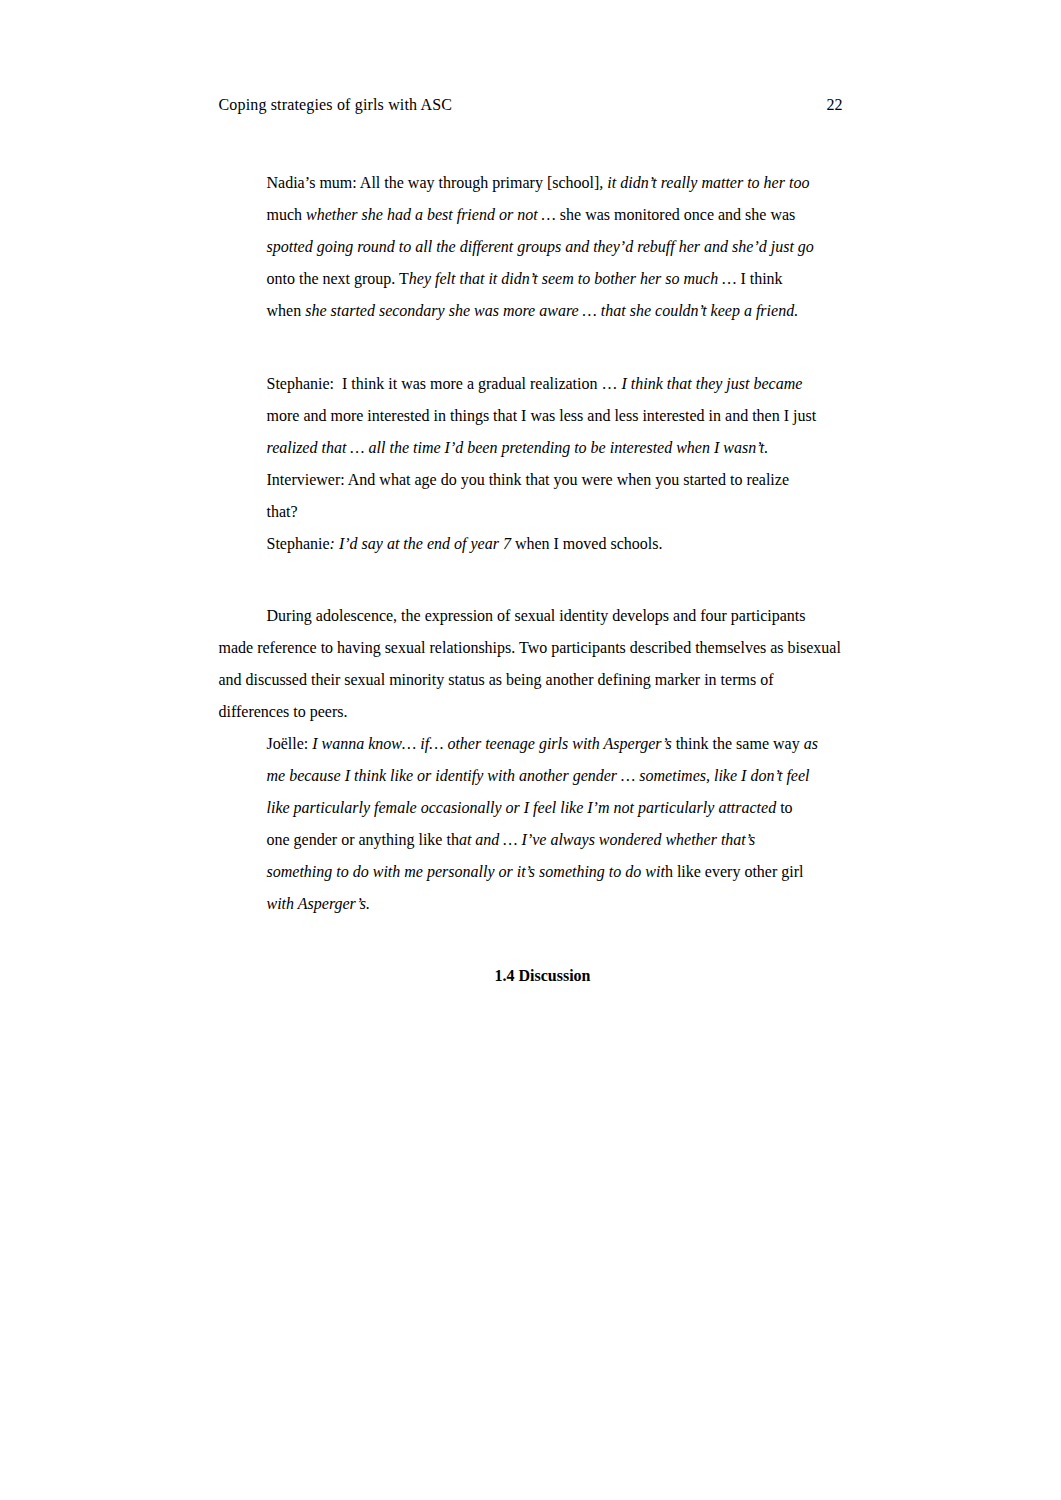Coping strategies of girls with ASC 22
Nadia’s mum: All the way through primary [school], it didn’t really matter to her too much whether she had a best friend or not … she was monitored once and she was spotted going round to all the different groups and they’d rebuff her and she’d just go onto the next group. They felt that it didn’t seem to bother her so much … I think when she started secondary she was more aware … that she couldn’t keep a friend.
Stephanie: I think it was more a gradual realization … I think that they just became more and more interested in things that I was less and less interested in and then I just realized that … all the time I’d been pretending to be interested when I wasn’t.
Interviewer: And what age do you think that you were when you started to realize that?
Stephanie: I’d say at the end of year 7 when I moved schools.
During adolescence, the expression of sexual identity develops and four participants made reference to having sexual relationships. Two participants described themselves as bisexual and discussed their sexual minority status as being another defining marker in terms of differences to peers.
Joëlle: I wanna know… if… other teenage girls with Asperger’s think the same way as me because I think like or identify with another gender … sometimes, like I don’t feel like particularly female occasionally or I feel like I’m not particularly attracted to one gender or anything like that and … I’ve always wondered whether that’s something to do with me personally or it’s something to do with like every other girl with Asperger’s.
1.4 Discussion